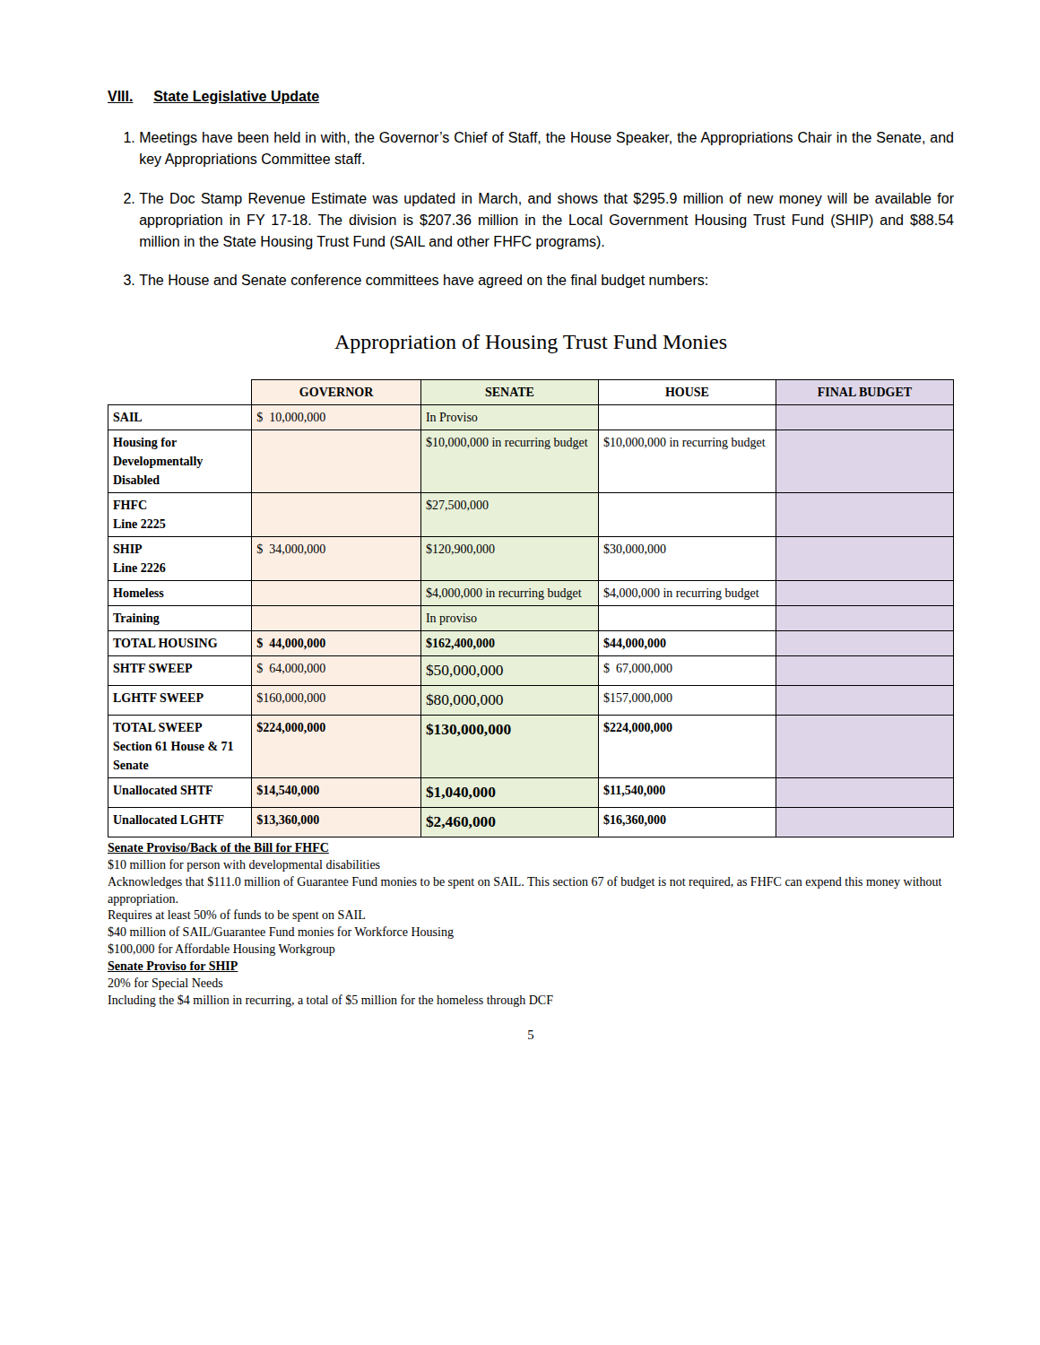VIII. State Legislative Update
Meetings have been held in with, the Governor’s Chief of Staff, the House Speaker, the Appropriations Chair in the Senate, and key Appropriations Committee staff.
The Doc Stamp Revenue Estimate was updated in March, and shows that $295.9 million of new money will be available for appropriation in FY 17-18. The division is $207.36 million in the Local Government Housing Trust Fund (SHIP) and $88.54 million in the State Housing Trust Fund (SAIL and other FHFC programs).
The House and Senate conference committees have agreed on the final budget numbers:
Appropriation of Housing Trust Fund Monies
| | GOVERNOR | SENATE | HOUSE | FINAL BUDGET |
| --- | --- | --- | --- | --- |
| SAIL | $ 10,000,000 | In Proviso | | |
| Housing for Developmentally Disabled | | $10,000,000 in recurring budget | $10,000,000 in recurring budget | |
| FHFC Line 2225 | | $27,500,000 | | |
| SHIP Line 2226 | $ 34,000,000 | $120,900,000 | $30,000,000 | |
| Homeless | | $4,000,000 in recurring budget | $4,000,000 in recurring budget | |
| Training | | In proviso | | |
| TOTAL HOUSING | $ 44,000,000 | $162,400,000 | $44,000,000 | |
| SHTF SWEEP | $ 64,000,000 | $50,000,000 | $ 67,000,000 | |
| LGHTF SWEEP | $160,000,000 | $80,000,000 | $157,000,000 | |
| TOTAL SWEEP Section 61 House & 71 Senate | $224,000,000 | $130,000,000 | $224,000,000 | |
| Unallocated SHTF | $14,540,000 | $1,040,000 | $11,540,000 | |
| Unallocated LGHTF | $13,360,000 | $2,460,000 | $16,360,000 | |
Senate Proviso/Back of the Bill for FHFC
$10 million for person with developmental disabilities
Acknowledges that $111.0 million of Guarantee Fund monies to be spent on SAIL. This section 67 of budget is not required, as FHFC can expend this money without appropriation.
Requires at least 50% of funds to be spent on SAIL
$40 million of SAIL/Guarantee Fund monies for Workforce Housing
$100,000 for Affordable Housing Workgroup
Senate Proviso for SHIP
20% for Special Needs
Including the $4 million in recurring, a total of $5 million for the homeless through DCF
5